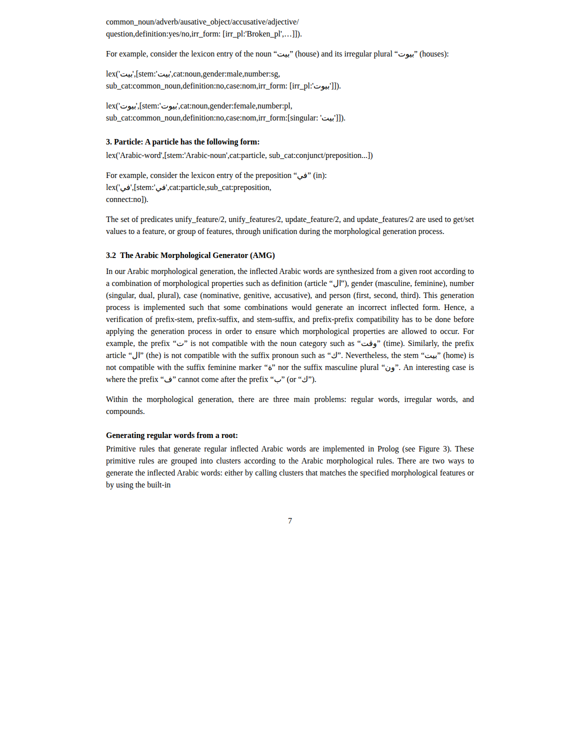common_noun/adverb/ausative_object/accusative/adjective/
question,definition:yes/no,irr_form: [irr_pl:'Broken_pl',…]]).
For example, consider the lexicon entry of the noun “بيت” (house) and its irregular plural “بيوت” (houses):
lex('بيت',[stem:'بيت',cat:noun,gender:male,number:sg,
sub_cat:common_noun,definition:no,case:nom,irr_form: [irr_pl:'بيوت']]).
lex('بيوت',[stem:'بيوت',cat:noun,gender:female,number:pl,
sub_cat:common_noun,definition:no,case:nom,irr_form:[singular: 'بيت']]).
3. Particle: A particle has the following form:
lex('Arabic-word',[stem:'Arabic-noun',cat:particle, sub_cat:conjunct/preposition...])
For example, consider the lexicon entry of the preposition “في” (in):
lex('في',[stem:'في',cat:particle,sub_cat:preposition,
connect:no]).
The set of predicates unify_feature/2, unify_features/2, update_feature/2, and update_features/2 are used to get/set values to a feature, or group of features, through unification during the morphological generation process.
3.2 The Arabic Morphological Generator (AMG)
In our Arabic morphological generation, the inflected Arabic words are synthesized from a given root according to a combination of morphological properties such as definition (article “ال”), gender (masculine, feminine), number (singular, dual, plural), case (nominative, genitive, accusative), and person (first, second, third). This generation process is implemented such that some combinations would generate an incorrect inflected form. Hence, a verification of prefix-stem, prefix-suffix, and stem-suffix, and prefix-prefix compatibility has to be done before applying the generation process in order to ensure which morphological properties are allowed to occur. For example, the prefix “ت” is not compatible with the noun category such as “وقت” (time). Similarly, the prefix article “ال” (the) is not compatible with the suffix pronoun such as “ك”. Nevertheless, the stem “بيت” (home) is not compatible with the suffix feminine marker “ة” nor the suffix masculine plural “ون”. An interesting case is where the prefix “ف” cannot come after the prefix “ب” (or “ك”).
Within the morphological generation, there are three main problems: regular words, irregular words, and compounds.
Generating regular words from a root:
Primitive rules that generate regular inflected Arabic words are implemented in Prolog (see Figure 3). These primitive rules are grouped into clusters according to the Arabic morphological rules. There are two ways to generate the inflected Arabic words: either by calling clusters that matches the specified morphological features or by using the built-in
7